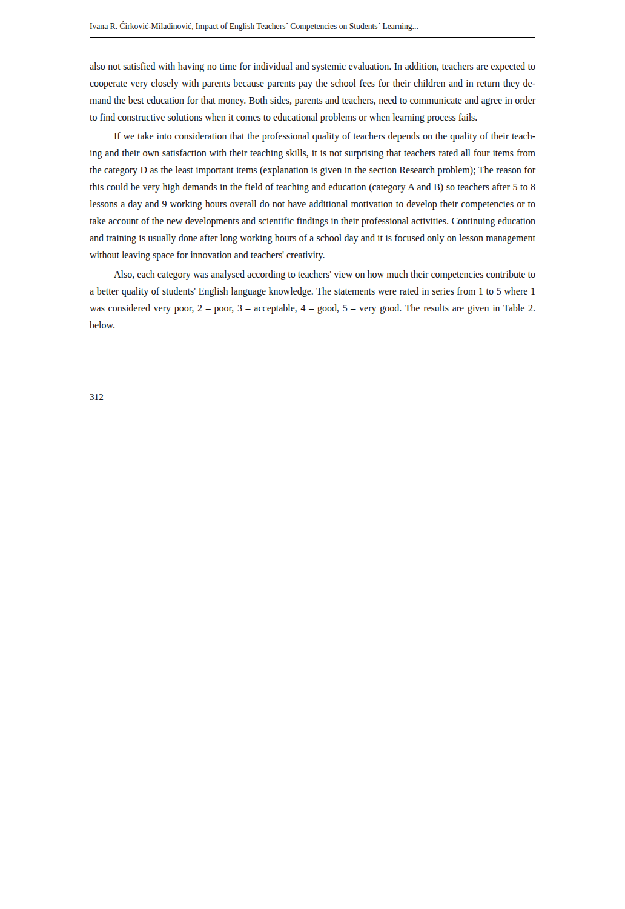Ivana R. Ćirković-Miladinović, Impact of English Teachers´ Competencies on Students´ Learning...
also not satisfied with having no time for individual and systemic evaluation. In addition, teachers are expected to cooperate very closely with parents because parents pay the school fees for their children and in return they demand the best education for that money. Both sides, parents and teachers, need to communicate and agree in order to find constructive solutions when it comes to educational problems or when learning process fails.
If we take into consideration that the professional quality of teachers depends on the quality of their teaching and their own satisfaction with their teaching skills, it is not surprising that teachers rated all four items from the category D as the least important items (explanation is given in the section Research problem); The reason for this could be very high demands in the field of teaching and education (category A and B) so teachers after 5 to 8 lessons a day and 9 working hours overall do not have additional motivation to develop their competencies or to take account of the new developments and scientific findings in their professional activities. Continuing education and training is usually done after long working hours of a school day and it is focused only on lesson management without leaving space for innovation and teachers' creativity.
Also, each category was analysed according to teachers' view on how much their competencies contribute to a better quality of students' English language knowledge. The statements were rated in series from 1 to 5 where 1 was considered very poor, 2 – poor, 3 – acceptable, 4 – good, 5 – very good. The results are given in Table 2. below.
312